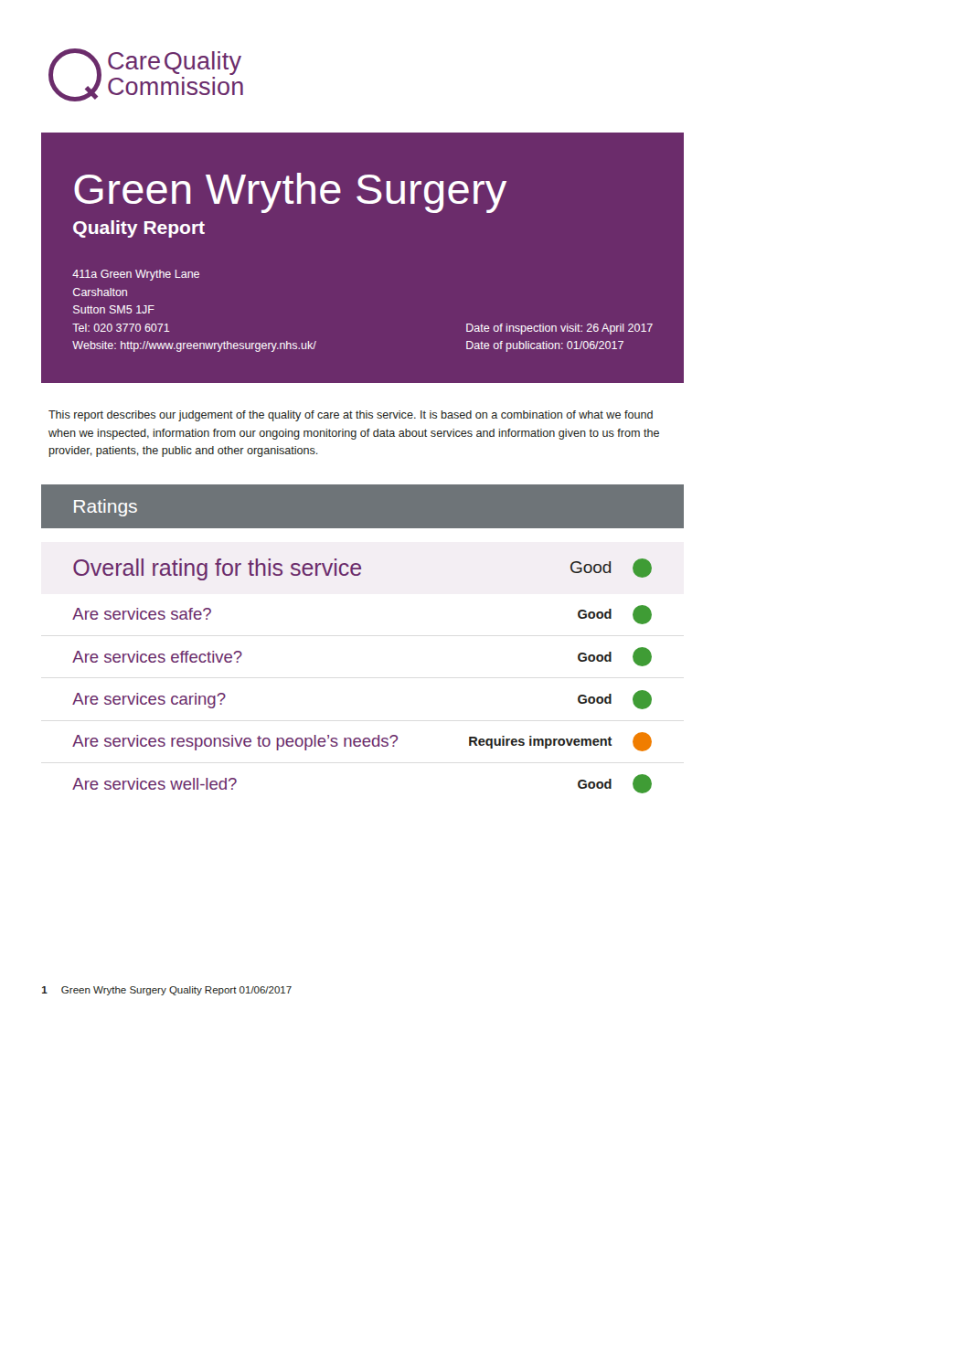Care Quality
Commission
Green Wrythe Surgery
Quality Report
411a Green Wrythe Lane
Carshalton
Sutton SM5 1JF
Tel: 020 3770 6071
Website: http://www.greenwrythesurgery.nhs.uk/
Date of inspection visit: 26 April 2017
Date of publication: 01/06/2017
This report describes our judgement of the quality of care at this service. It is based on a combination of what we found when we inspected, information from our ongoing monitoring of data about services and information given to us from the provider, patients, the public and other organisations.
Ratings
| Overall rating for this service | Good | |
| Are services safe? | Good | |
| Are services effective? | Good | |
| Are services caring? | Good | |
| Are services responsive to people’s needs? | Requires improvement | |
| Are services well-led? | Good | |
1 Green Wrythe Surgery Quality Report 01/06/2017